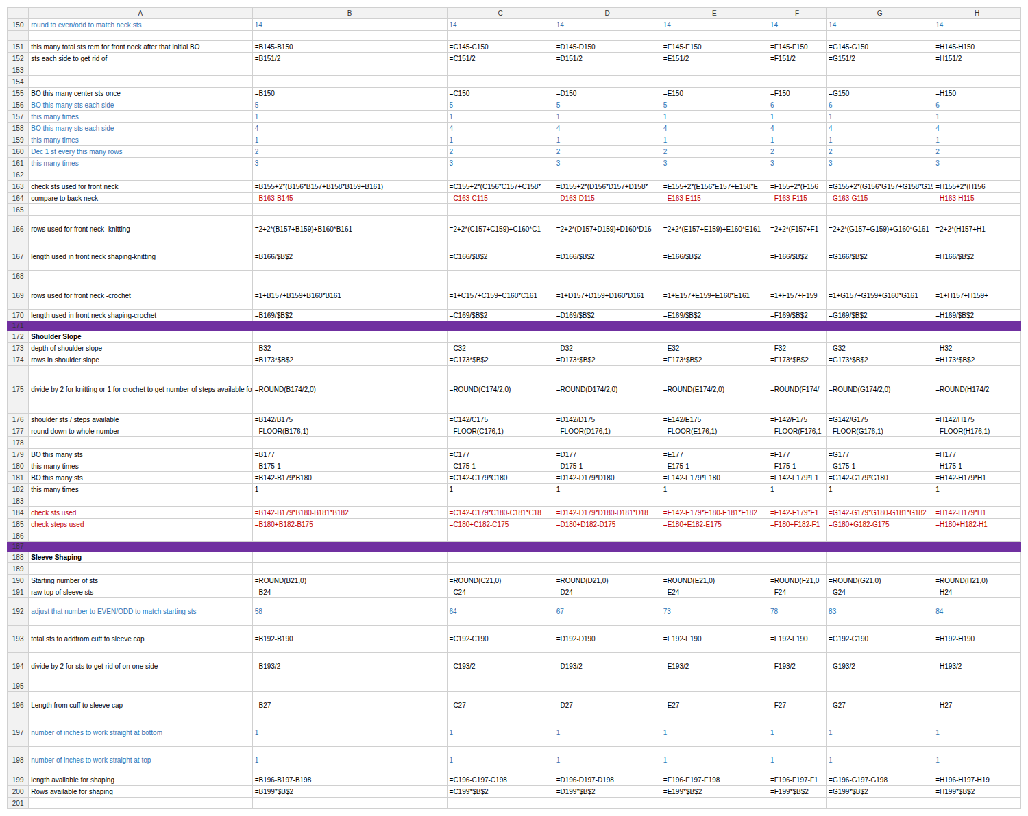| | A | B | C | D | E | F | G | H |
| --- | --- | --- | --- | --- | --- | --- | --- | --- |
| 150 | round to even/odd to match neck sts | 14 | 14 | 14 | 14 | 14 | 14 | 14 |
| 151 | this many total sts rem for front neck after that initial BO | =B145-B150 | =C145-C150 | =D145-D150 | =E145-E150 | =F145-F150 | =G145-G150 | =H145-H150 |
| 152 | sts each side to get rid of | =B151/2 | =C151/2 | =D151/2 | =E151/2 | =F151/2 | =G151/2 | =H151/2 |
| 153 | | | | | | | | |
| 154 | | | | | | | | |
| 155 | BO this many center sts once | =B150 | =C150 | =D150 | =E150 | =F150 | =G150 | =H150 |
| 156 | BO this many sts each side | 5 | 5 | 5 | 5 | 6 | 6 | 6 |
| 157 | this many times | 1 | 1 | 1 | 1 | 1 | 1 | 1 |
| 158 | BO this many sts each side | 4 | 4 | 4 | 4 | 4 | 4 | 4 |
| 159 | this many times | 1 | 1 | 1 | 1 | 1 | 1 | 1 |
| 160 | Dec 1 st every this many rows | 2 | 2 | 2 | 2 | 2 | 2 | 2 |
| 161 | this many times | 3 | 3 | 3 | 3 | 3 | 3 | 3 |
| 162 | | | | | | | | |
| 163 | check sts used for front neck | =B155+2*(B156*B157+B158*B159+B161) | =C155+2*(C156*C157+C158* | =D155+2*(D156*D157+D158* | =E155+2*(E156*E157+E158*E | =F155+2*(F156 | =G155+2*(G156*G157+G158*G15 | =H155+2*(H156 |
| 164 | compare to back neck | =B163-B145 | =C163-C115 | =D163-D115 | =E163-E115 | =F163-F115 | =G163-G115 | =H163-H115 |
| 165 | | | | | | | | |
| 166 | rows used for front neck -knitting | =2+2*(B157+B159)+B160*B161 | =2+2*(C157+C159)+C160*C1 | =2+2*(D157+D159)+D160*D16 | =2+2*(E157+E159)+E160*E161 | =2+2*(F157+F1 | =2+2*(G157+G159)+G160*G161 | =2+2*(H157+H1 |
| 167 | length used in front neck shaping-knitting | =B166/$B$2 | =C166/$B$2 | =D166/$B$2 | =E166/$B$2 | =F166/$B$2 | =G166/$B$2 | =H166/$B$2 |
| 168 | | | | | | | | |
| 169 | rows used for front neck -crochet | =1+B157+B159+B160*B161 | =1+C157+C159+C160*C161 | =1+D157+D159+D160*D161 | =1+E157+E159+E160*E161 | =1+F157+F159 | =1+G157+G159+G160*G161 | =1+H157+H159+ |
| 170 | length used in front neck shaping-crochet | =B169/$B$2 | =C169/$B$2 | =D169/$B$2 | =E169/$B$2 | =F169/$B$2 | =G169/$B$2 | =H169/$B$2 |
| 171 | | | | | | | | |
| 172 | Shoulder Slope | | | | | | | |
| 173 | depth of shoulder slope | =B32 | =C32 | =D32 | =E32 | =F32 | =G32 | =H32 |
| 174 | rows in shoulder slope | =B173*$B$2 | =C173*$B$2 | =D173*$B$2 | =E173*$B$2 | =F173*$B$2 | =G173*$B$2 | =H173*$B$2 |
| 175 | divide by 2 for knitting or 1 for crochet to get number of steps available for shoulder shaping, round to nearest whole number | =ROUND(B174/2,0) | =ROUND(C174/2,0) | =ROUND(D174/2,0) | =ROUND(E174/2,0) | =ROUND(F174/ | =ROUND(G174/2,0) | =ROUND(H174/2 |
| 176 | shoulder sts / steps available | =B142/B175 | =C142/C175 | =D142/D175 | =E142/E175 | =F142/F175 | =G142/G175 | =H142/H175 |
| 177 | round down to whole number | =FLOOR(B176,1) | =FLOOR(C176,1) | =FLOOR(D176,1) | =FLOOR(E176,1) | =FLOOR(F176,1 | =FLOOR(G176,1) | =FLOOR(H176,1) |
| 178 | | | | | | | | |
| 179 | BO this many sts | =B177 | =C177 | =D177 | =E177 | =F177 | =G177 | =H177 |
| 180 | this many times | =B175-1 | =C175-1 | =D175-1 | =E175-1 | =F175-1 | =G175-1 | =H175-1 |
| 181 | BO this many sts | =B142-B179*B180 | =C142-C179*C180 | =D142-D179*D180 | =E142-E179*E180 | =F142-F179*F1 | =G142-G179*G180 | =H142-H179*H1 |
| 182 | this many times | 1 | 1 | 1 | 1 | 1 | 1 | 1 |
| 183 | | | | | | | | |
| 184 | check sts used | =B142-B179*B180-B181*B182 | =C142-C179*C180-C181*C18 | =D142-D179*D180-D181*D18 | =E142-E179*E180-E181*E182 | =F142-F179*F1 | =G142-G179*G180-G181*G182 | =H142-H179*H1 |
| 185 | check steps used | =B180+B182-B175 | =C180+C182-C175 | =D180+D182-D175 | =E180+E182-E175 | =F180+F182-F1 | =G180+G182-G175 | =H180+H182-H1 |
| 186 | | | | | | | | |
| 187 | | | | | | | | |
| 188 | Sleeve Shaping | | | | | | | |
| 189 | | | | | | | | |
| 190 | Starting number of sts | =ROUND(B21,0) | =ROUND(C21,0) | =ROUND(D21,0) | =ROUND(E21,0) | =ROUND(F21,0 | =ROUND(G21,0) | =ROUND(H21,0) |
| 191 | raw top of sleeve sts | =B24 | =C24 | =D24 | =E24 | =F24 | =G24 | =H24 |
| 192 | adjust that number to EVEN/ODD to match starting sts | 58 | 64 | 67 | 73 | 78 | 83 | 84 |
| 193 | total sts to addfrom cuff to sleeve cap | =B192-B190 | =C192-C190 | =D192-D190 | =E192-E190 | =F192-F190 | =G192-G190 | =H192-H190 |
| 194 | divide by 2 for sts to get rid of on one side | =B193/2 | =C193/2 | =D193/2 | =E193/2 | =F193/2 | =G193/2 | =H193/2 |
| 195 | | | | | | | | |
| 196 | Length from cuff to sleeve cap | =B27 | =C27 | =D27 | =E27 | =F27 | =G27 | =H27 |
| 197 | number of inches to work straight at bottom | 1 | 1 | 1 | 1 | 1 | 1 | 1 |
| 198 | number of inches to work straight at top | 1 | 1 | 1 | 1 | 1 | 1 | 1 |
| 199 | length available for shaping | =B196-B197-B198 | =C196-C197-C198 | =D196-D197-D198 | =E196-E197-E198 | =F196-F197-F1 | =G196-G197-G198 | =H196-H197-H19 |
| 200 | Rows available for shaping | =B199*$B$2 | =C199*$B$2 | =D199*$B$2 | =E199*$B$2 | =F199*$B$2 | =G199*$B$2 | =H199*$B$2 |
| 201 | | | | | | | | |